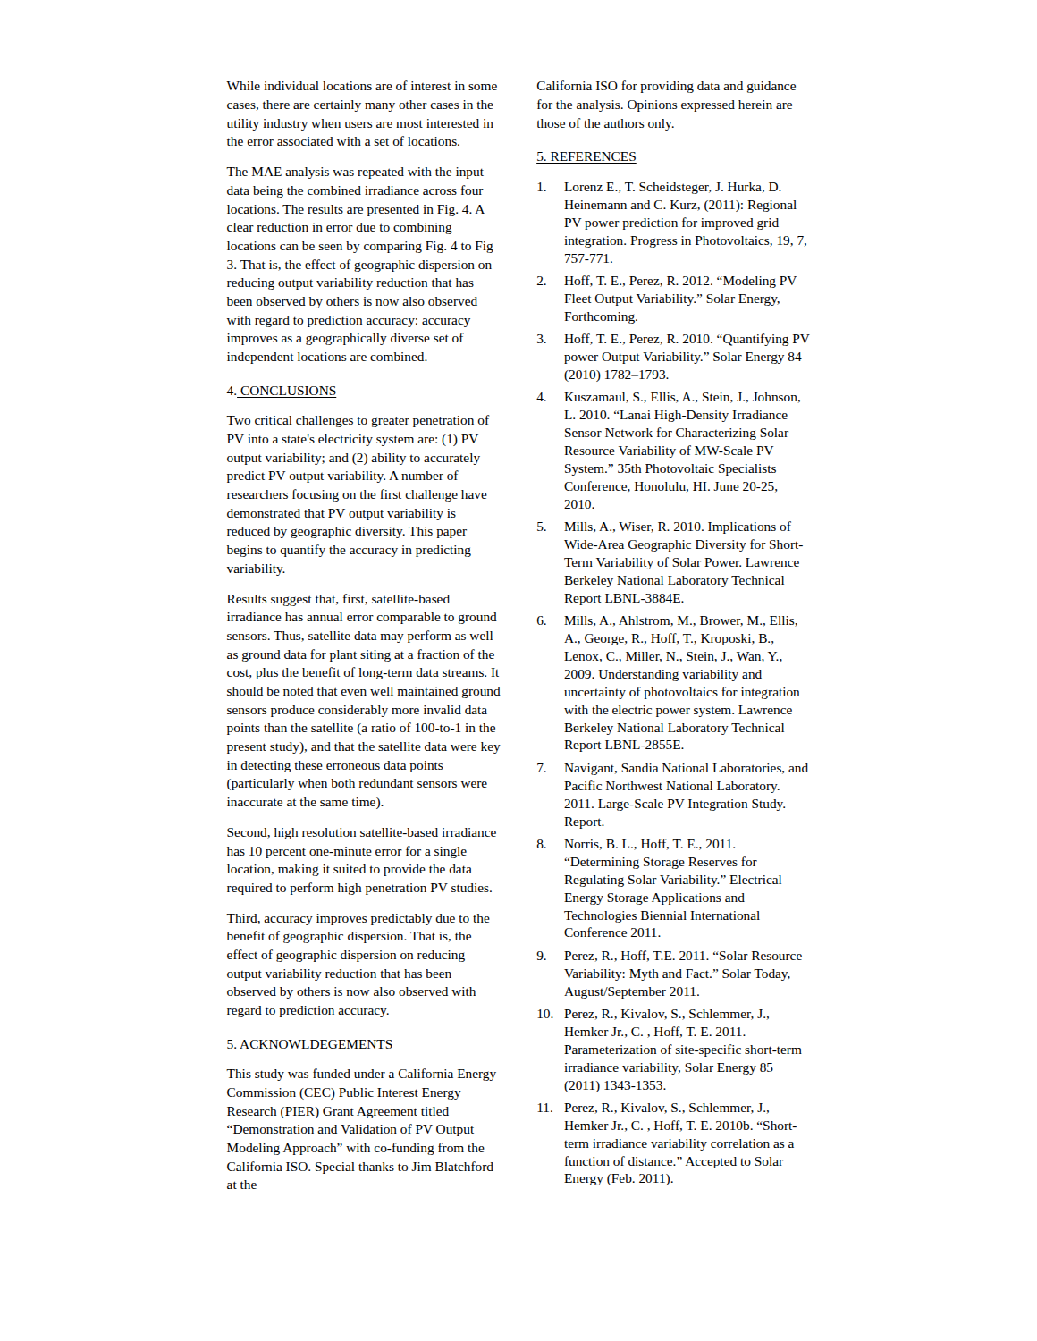While individual locations are of interest in some cases, there are certainly many other cases in the utility industry when users are most interested in the error associated with a set of locations.
The MAE analysis was repeated with the input data being the combined irradiance across four locations. The results are presented in Fig. 4. A clear reduction in error due to combining locations can be seen by comparing Fig. 4 to Fig 3. That is, the effect of geographic dispersion on reducing output variability reduction that has been observed by others is now also observed with regard to prediction accuracy: accuracy improves as a geographically diverse set of independent locations are combined.
4. CONCLUSIONS
Two critical challenges to greater penetration of PV into a state's electricity system are: (1) PV output variability; and (2) ability to accurately predict PV output variability. A number of researchers focusing on the first challenge have demonstrated that PV output variability is reduced by geographic diversity. This paper begins to quantify the accuracy in predicting variability.
Results suggest that, first, satellite-based irradiance has annual error comparable to ground sensors. Thus, satellite data may perform as well as ground data for plant siting at a fraction of the cost, plus the benefit of long-term data streams. It should be noted that even well maintained ground sensors produce considerably more invalid data points than the satellite (a ratio of 100-to-1 in the present study), and that the satellite data were key in detecting these erroneous data points (particularly when both redundant sensors were inaccurate at the same time).
Second, high resolution satellite-based irradiance has 10 percent one-minute error for a single location, making it suited to provide the data required to perform high penetration PV studies.
Third, accuracy improves predictably due to the benefit of geographic dispersion. That is, the effect of geographic dispersion on reducing output variability reduction that has been observed by others is now also observed with regard to prediction accuracy.
5. ACKNOWLDEGEMENTS
This study was funded under a California Energy Commission (CEC) Public Interest Energy Research (PIER) Grant Agreement titled “Demonstration and Validation of PV Output Modeling Approach” with co-funding from the California ISO. Special thanks to Jim Blatchford at the
California ISO for providing data and guidance for the analysis. Opinions expressed herein are those of the authors only.
5. REFERENCES
1. Lorenz E., T. Scheidsteger, J. Hurka, D. Heinemann and C. Kurz, (2011): Regional PV power prediction for improved grid integration. Progress in Photovoltaics, 19, 7, 757-771.
2. Hoff, T. E., Perez, R. 2012. “Modeling PV Fleet Output Variability.” Solar Energy, Forthcoming.
3. Hoff, T. E., Perez, R. 2010. “Quantifying PV power Output Variability.” Solar Energy 84 (2010) 1782–1793.
4. Kuszamaul, S., Ellis, A., Stein, J., Johnson, L. 2010. “Lanai High-Density Irradiance Sensor Network for Characterizing Solar Resource Variability of MW-Scale PV System.” 35th Photovoltaic Specialists Conference, Honolulu, HI. June 20-25, 2010.
5. Mills, A., Wiser, R. 2010. Implications of Wide-Area Geographic Diversity for Short-Term Variability of Solar Power. Lawrence Berkeley National Laboratory Technical Report LBNL-3884E.
6. Mills, A., Ahlstrom, M., Brower, M., Ellis, A., George, R., Hoff, T., Kroposki, B., Lenox, C., Miller, N., Stein, J., Wan, Y., 2009. Understanding variability and uncertainty of photovoltaics for integration with the electric power system. Lawrence Berkeley National Laboratory Technical Report LBNL-2855E.
7. Navigant, Sandia National Laboratories, and Pacific Northwest National Laboratory. 2011. Large-Scale PV Integration Study. Report.
8. Norris, B. L., Hoff, T. E., 2011. “Determining Storage Reserves for Regulating Solar Variability.” Electrical Energy Storage Applications and Technologies Biennial International Conference 2011.
9. Perez, R., Hoff, T.E. 2011. “Solar Resource Variability: Myth and Fact.” Solar Today, August/September 2011.
10. Perez, R., Kivalov, S., Schlemmer, J., Hemker Jr., C. , Hoff, T. E. 2011. Parameterization of site-specific short-term irradiance variability, Solar Energy 85 (2011) 1343-1353.
11. Perez, R., Kivalov, S., Schlemmer, J., Hemker Jr., C. , Hoff, T. E. 2010b. “Short-term irradiance variability correlation as a function of distance.” Accepted to Solar Energy (Feb. 2011).